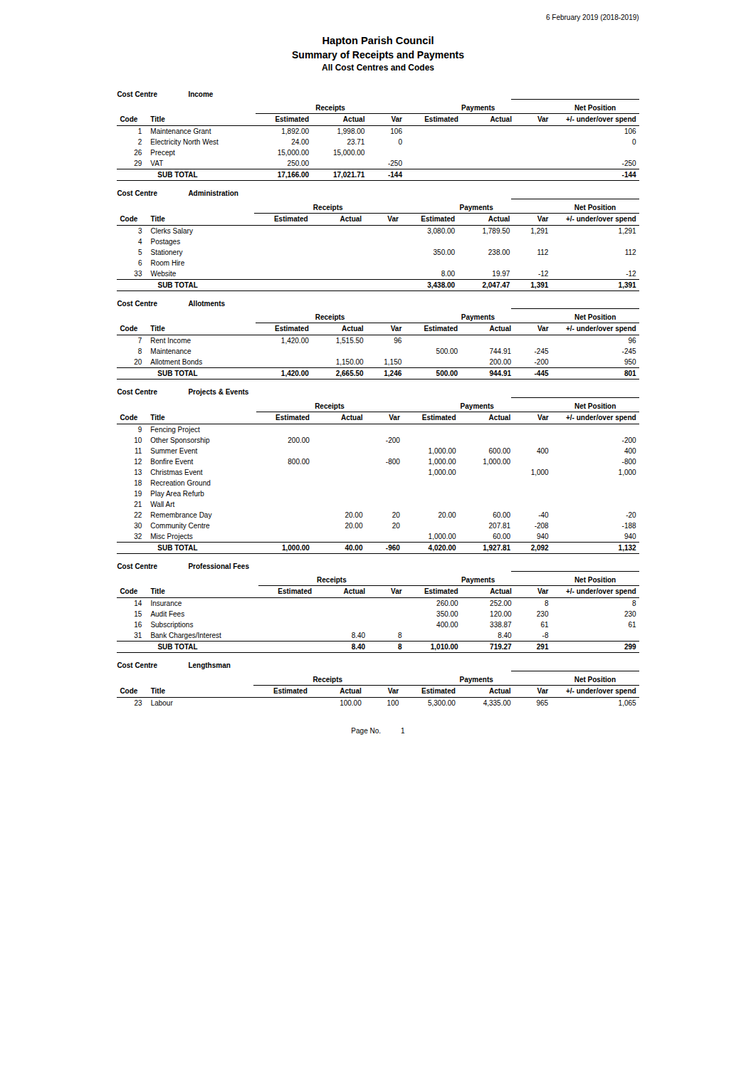6 February 2019 (2018-2019)
Hapton Parish Council
Summary of Receipts and Payments
All Cost Centres and Codes
| Cost Centre | Income | |
| | | Receipts | Payments | Net Position |
| --- | --- | --- | --- | --- |
| Code | Title | Estimated | Actual | Var | Estimated | Actual | Var | +/- under/over spend |
| 1 | Maintenance Grant | 1,892.00 | 1,998.00 | 106 | | | | 106 |
| 2 | Electricity North West | 24.00 | 23.71 | 0 | | | | 0 |
| 26 | Precept | 15,000.00 | 15,000.00 | | | | | |
| 29 | VAT | 250.00 | | -250 | | | | -250 |
| | SUB TOTAL | 17,166.00 | 17,021.71 | -144 | | | | -144 |
| Cost Centre | Administration | |
| | | Receipts | Payments | Net Position |
| --- | --- | --- | --- | --- |
| Code | Title | Estimated | Actual | Var | Estimated | Actual | Var | +/- under/over spend |
| 3 | Clerks Salary | | | | 3,080.00 | 1,789.50 | 1,291 | 1,291 |
| 4 | Postages | | | | | | | |
| 5 | Stationery | | | | 350.00 | 238.00 | 112 | 112 |
| 6 | Room Hire | | | | | | | |
| 33 | Website | | | | 8.00 | 19.97 | -12 | -12 |
| | SUB TOTAL | | | | 3,438.00 | 2,047.47 | 1,391 | 1,391 |
| Cost Centre | Allotments | |
| | | Receipts | Payments | Net Position |
| --- | --- | --- | --- | --- |
| Code | Title | Estimated | Actual | Var | Estimated | Actual | Var | +/- under/over spend |
| 7 | Rent Income | 1,420.00 | 1,515.50 | 96 | | | | 96 |
| 8 | Maintenance | | | | 500.00 | 744.91 | -245 | -245 |
| 20 | Allotment Bonds | | 1,150.00 | 1,150 | | 200.00 | -200 | 950 |
| | SUB TOTAL | 1,420.00 | 2,665.50 | 1,246 | 500.00 | 944.91 | -445 | 801 |
| Cost Centre | Projects & Events | |
| | | Receipts | Payments | Net Position |
| --- | --- | --- | --- | --- |
| Code | Title | Estimated | Actual | Var | Estimated | Actual | Var | +/- under/over spend |
| 9 | Fencing Project | | | | | | | |
| 10 | Other Sponsorship | 200.00 | | -200 | | | | -200 |
| 11 | Summer Event | | | | 1,000.00 | 600.00 | 400 | 400 |
| 12 | Bonfire Event | 800.00 | | -800 | 1,000.00 | 1,000.00 | | -800 |
| 13 | Christmas Event | | | | 1,000.00 | | 1,000 | 1,000 |
| 18 | Recreation Ground | | | | | | | |
| 19 | Play Area Refurb | | | | | | | |
| 21 | Wall Art | | | | | | | |
| 22 | Remembrance Day | | 20.00 | 20 | 20.00 | 60.00 | -40 | -20 |
| 30 | Community Centre | | 20.00 | 20 | | 207.81 | -208 | -188 |
| 32 | Misc Projects | | | | 1,000.00 | 60.00 | 940 | 940 |
| | SUB TOTAL | 1,000.00 | 40.00 | -960 | 4,020.00 | 1,927.81 | 2,092 | 1,132 |
| Cost Centre | Professional Fees | |
| | | Receipts | Payments | Net Position |
| --- | --- | --- | --- | --- |
| Code | Title | Estimated | Actual | Var | Estimated | Actual | Var | +/- under/over spend |
| 14 | Insurance | | | | 260.00 | 252.00 | 8 | 8 |
| 15 | Audit Fees | | | | 350.00 | 120.00 | 230 | 230 |
| 16 | Subscriptions | | | | 400.00 | 338.87 | 61 | 61 |
| 31 | Bank Charges/Interest | | 8.40 | 8 | | 8.40 | -8 | |
| | SUB TOTAL | | 8.40 | 8 | 1,010.00 | 719.27 | 291 | 299 |
| Cost Centre | Lengthsman | |
| | | Receipts | Payments | Net Position |
| --- | --- | --- | --- | --- |
| Code | Title | Estimated | Actual | Var | Estimated | Actual | Var | +/- under/over spend |
| 23 | Labour | | 100.00 | 100 | 5,300.00 | 4,335.00 | 965 | 1,065 |
Page No.1